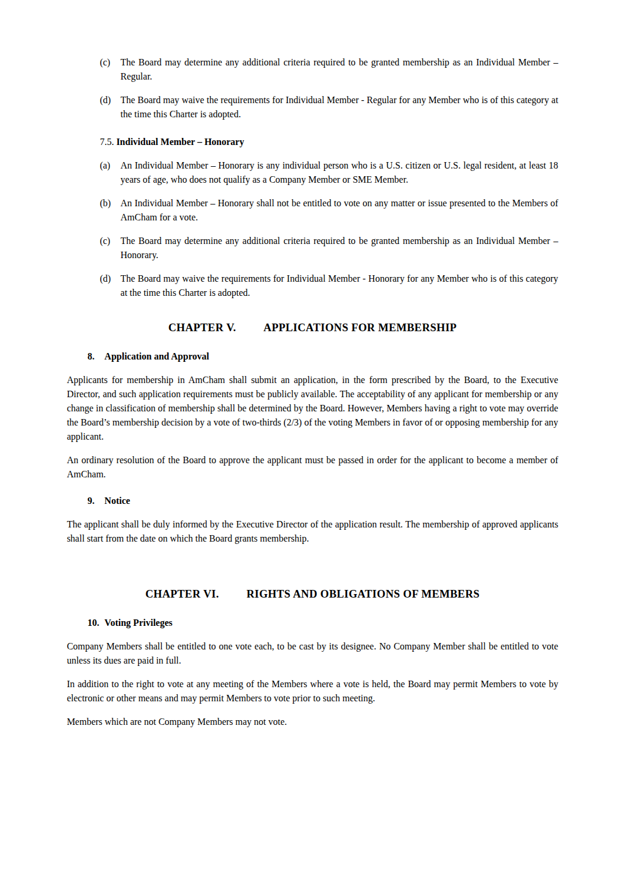The Board may determine any additional criteria required to be granted membership as an Individual Member – Regular.
The Board may waive the requirements for Individual Member - Regular for any Member who is of this category at the time this Charter is adopted.
7.5. Individual Member – Honorary
An Individual Member – Honorary is any individual person who is a U.S. citizen or U.S. legal resident, at least 18 years of age, who does not qualify as a Company Member or SME Member.
An Individual Member – Honorary shall not be entitled to vote on any matter or issue presented to the Members of AmCham for a vote.
The Board may determine any additional criteria required to be granted membership as an Individual Member – Honorary.
The Board may waive the requirements for Individual Member - Honorary for any Member who is of this category at the time this Charter is adopted.
CHAPTER V. APPLICATIONS FOR MEMBERSHIP
8. Application and Approval
Applicants for membership in AmCham shall submit an application, in the form prescribed by the Board, to the Executive Director, and such application requirements must be publicly available. The acceptability of any applicant for membership or any change in classification of membership shall be determined by the Board. However, Members having a right to vote may override the Board’s membership decision by a vote of two-thirds (2/3) of the voting Members in favor of or opposing membership for any applicant.
An ordinary resolution of the Board to approve the applicant must be passed in order for the applicant to become a member of AmCham.
9. Notice
The applicant shall be duly informed by the Executive Director of the application result. The membership of approved applicants shall start from the date on which the Board grants membership.
CHAPTER VI. RIGHTS AND OBLIGATIONS OF MEMBERS
10. Voting Privileges
Company Members shall be entitled to one vote each, to be cast by its designee. No Company Member shall be entitled to vote unless its dues are paid in full.
In addition to the right to vote at any meeting of the Members where a vote is held, the Board may permit Members to vote by electronic or other means and may permit Members to vote prior to such meeting.
Members which are not Company Members may not vote.